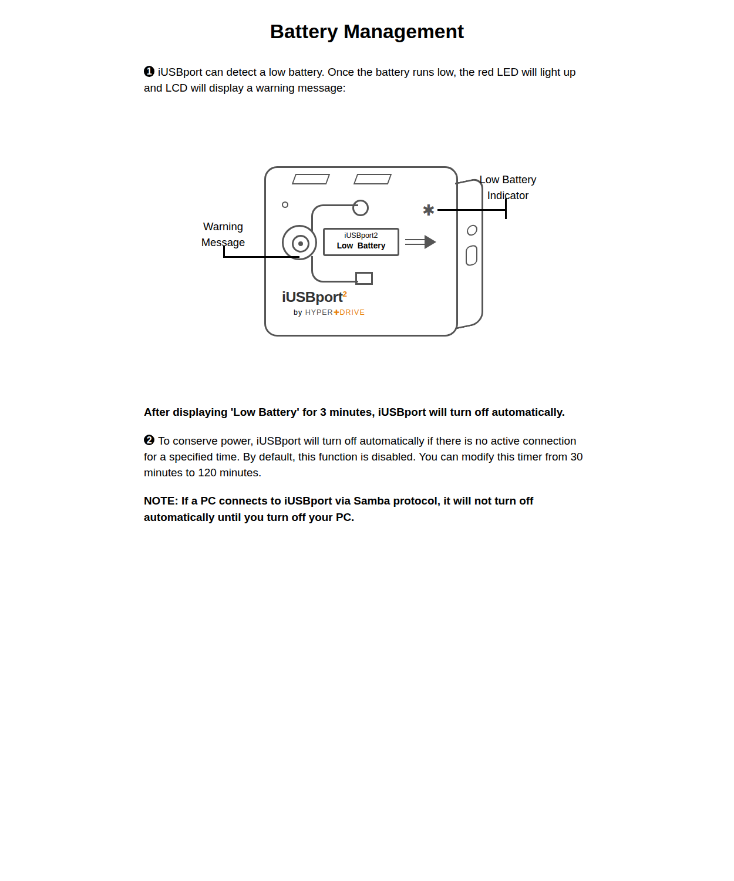Battery Management
1iUSBport can detect a low battery. Once the battery runs low, the red LED will light up and LCD will display a warning message:
iUSBport2
Low Battery
✱
iUSB port2
by HYPER✚DRIVE
Warning
Message
Low Battery
Indicator
After displaying 'Low Battery' for 3 minutes, iUSBport will turn off automatically.
2 To conserve power, iUSBport will turn off automatically if there is no active connection for a specified time. By default, this function is disabled. You can modify this timer from 30 minutes to 120 minutes.
NOTE: If a PC connects to iUSBport via Samba protocol, it will not turn off automatically until you turn off your PC.